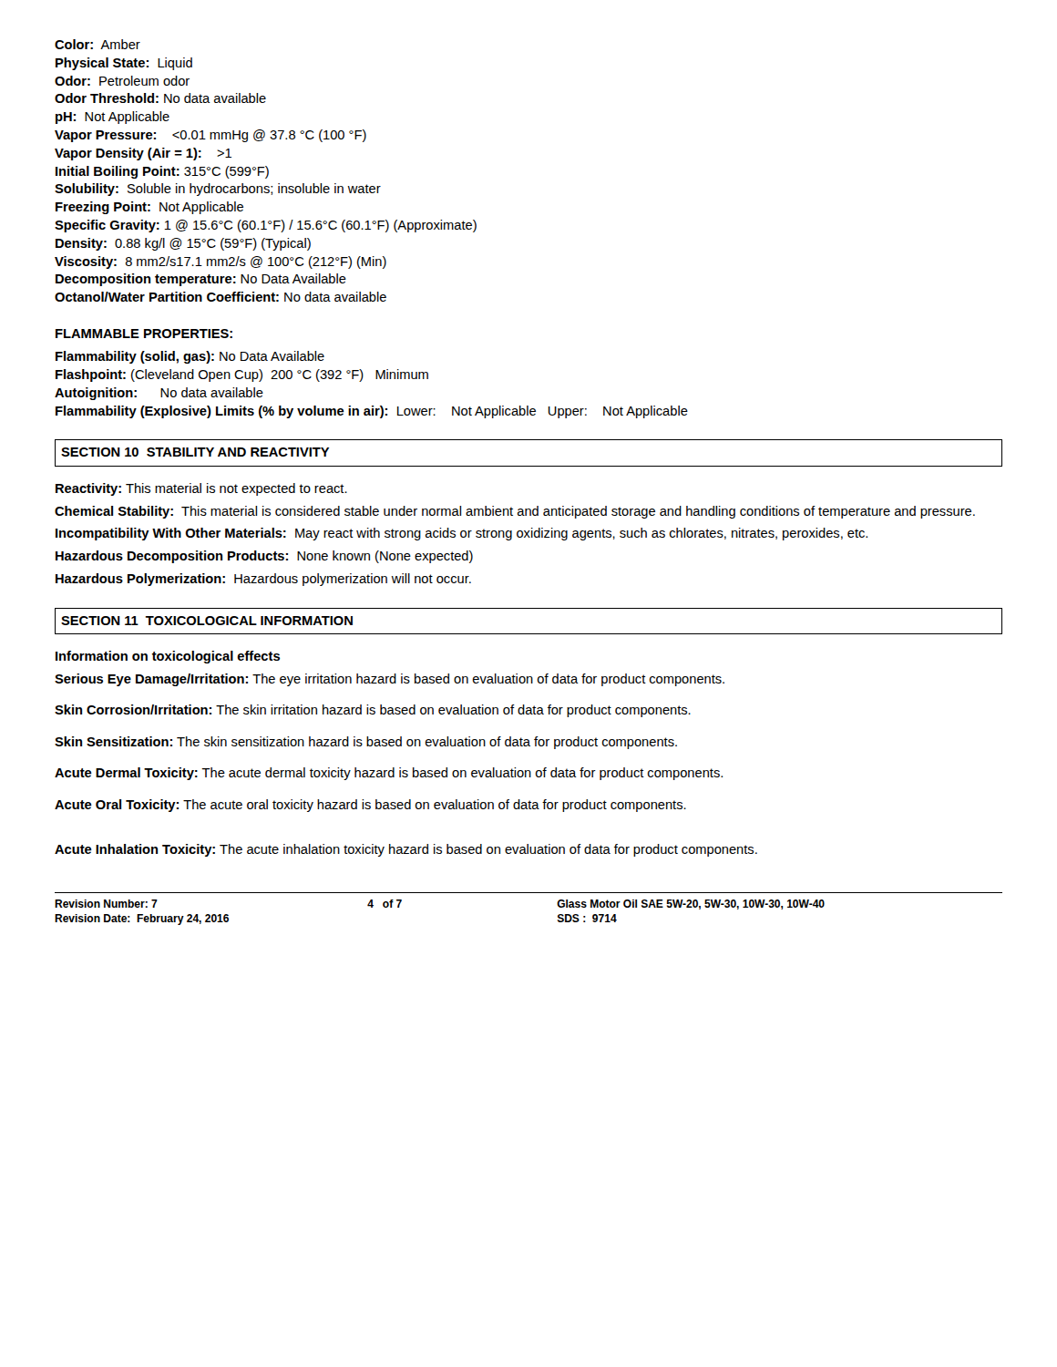Color: Amber
Physical State: Liquid
Odor: Petroleum odor
Odor Threshold: No data available
pH: Not Applicable
Vapor Pressure: <0.01 mmHg @ 37.8 °C (100 °F)
Vapor Density (Air = 1): >1
Initial Boiling Point: 315°C (599°F)
Solubility: Soluble in hydrocarbons; insoluble in water
Freezing Point: Not Applicable
Specific Gravity: 1 @ 15.6°C (60.1°F) / 15.6°C (60.1°F) (Approximate)
Density: 0.88 kg/l @ 15°C (59°F) (Typical)
Viscosity: 8 mm2/s17.1 mm2/s @ 100°C (212°F) (Min)
Decomposition temperature: No Data Available
Octanol/Water Partition Coefficient: No data available
FLAMMABLE PROPERTIES:
Flammability (solid, gas): No Data Available
Flashpoint: (Cleveland Open Cup) 200 °C (392 °F) Minimum
Autoignition: No data available
Flammability (Explosive) Limits (% by volume in air): Lower: Not Applicable Upper: Not Applicable
SECTION 10 STABILITY AND REACTIVITY
Reactivity: This material is not expected to react.
Chemical Stability: This material is considered stable under normal ambient and anticipated storage and handling conditions of temperature and pressure.
Incompatibility With Other Materials: May react with strong acids or strong oxidizing agents, such as chlorates, nitrates, peroxides, etc.
Hazardous Decomposition Products: None known (None expected)
Hazardous Polymerization: Hazardous polymerization will not occur.
SECTION 11 TOXICOLOGICAL INFORMATION
Information on toxicological effects
Serious Eye Damage/Irritation: The eye irritation hazard is based on evaluation of data for product components.
Skin Corrosion/Irritation: The skin irritation hazard is based on evaluation of data for product components.
Skin Sensitization: The skin sensitization hazard is based on evaluation of data for product components.
Acute Dermal Toxicity: The acute dermal toxicity hazard is based on evaluation of data for product components.
Acute Oral Toxicity: The acute oral toxicity hazard is based on evaluation of data for product components.
Acute Inhalation Toxicity: The acute inhalation toxicity hazard is based on evaluation of data for product components.
| Revision Number: 7 | 4 of 7 | Glass Motor Oil SAE 5W-20, 5W-30, 10W-30, 10W-40 |
| Revision Date: February 24, 2016 | | SDS : 9714 |